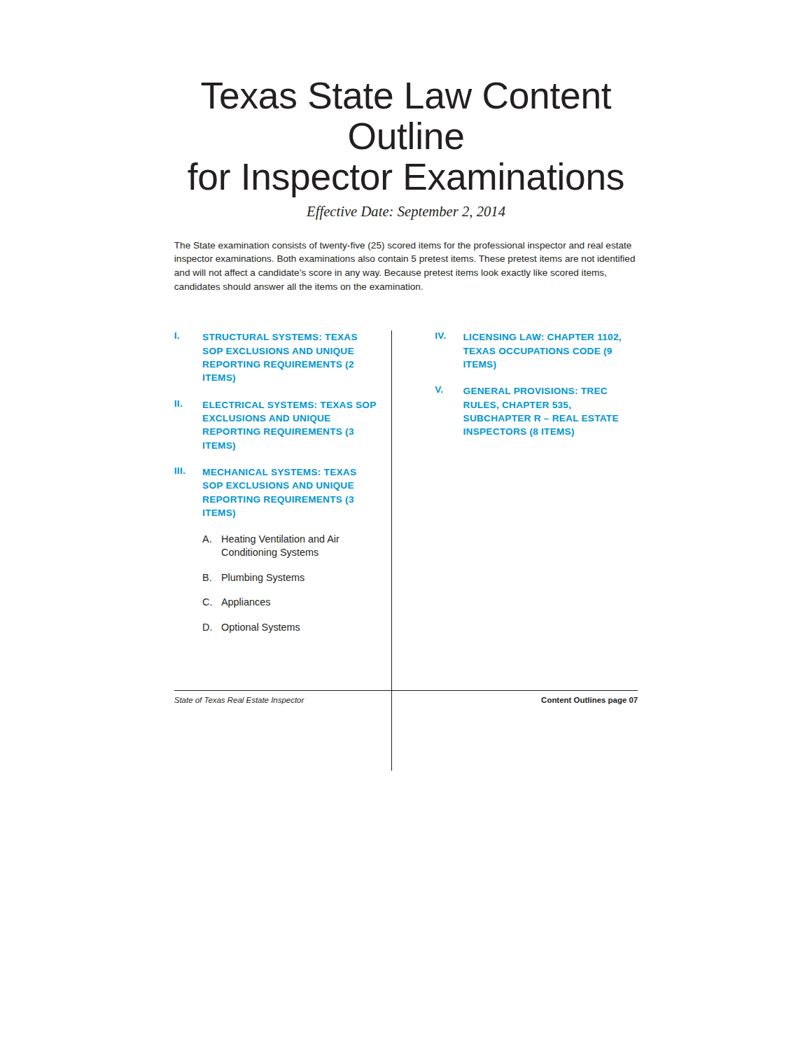Texas State Law Content Outline
for Inspector Examinations
Effective Date: September 2, 2014
The State examination consists of twenty-five (25) scored items for the professional inspector and real estate inspector examinations. Both examinations also contain 5 pretest items. These pretest items are not identified and will not affect a candidate’s score in any way. Because pretest items look exactly like scored items, candidates should answer all the items on the examination.
I.
Structural Systems: Texas SOP Exclusions and Unique Reporting Requirements (2 items)
II.
Electrical Systems: Texas SOP Exclusions and Unique Reporting Requirements (3 items)
III.
Mechanical Systems: Texas SOP Exclusions and Unique Reporting Requirements (3 items)
A. Heating Ventilation and Air Conditioning Systems
B. Plumbing Systems
C. Appliances
D. Optional Systems
IV.
Licensing Law: Chapter 1102, Texas Occupations Code (9 items)
V.
General Provisions: TREC Rules, Chapter 535, Subchapter R – Real Estate Inspectors (8 items)
State of Texas Real Estate Inspector
Content Outlines page 07